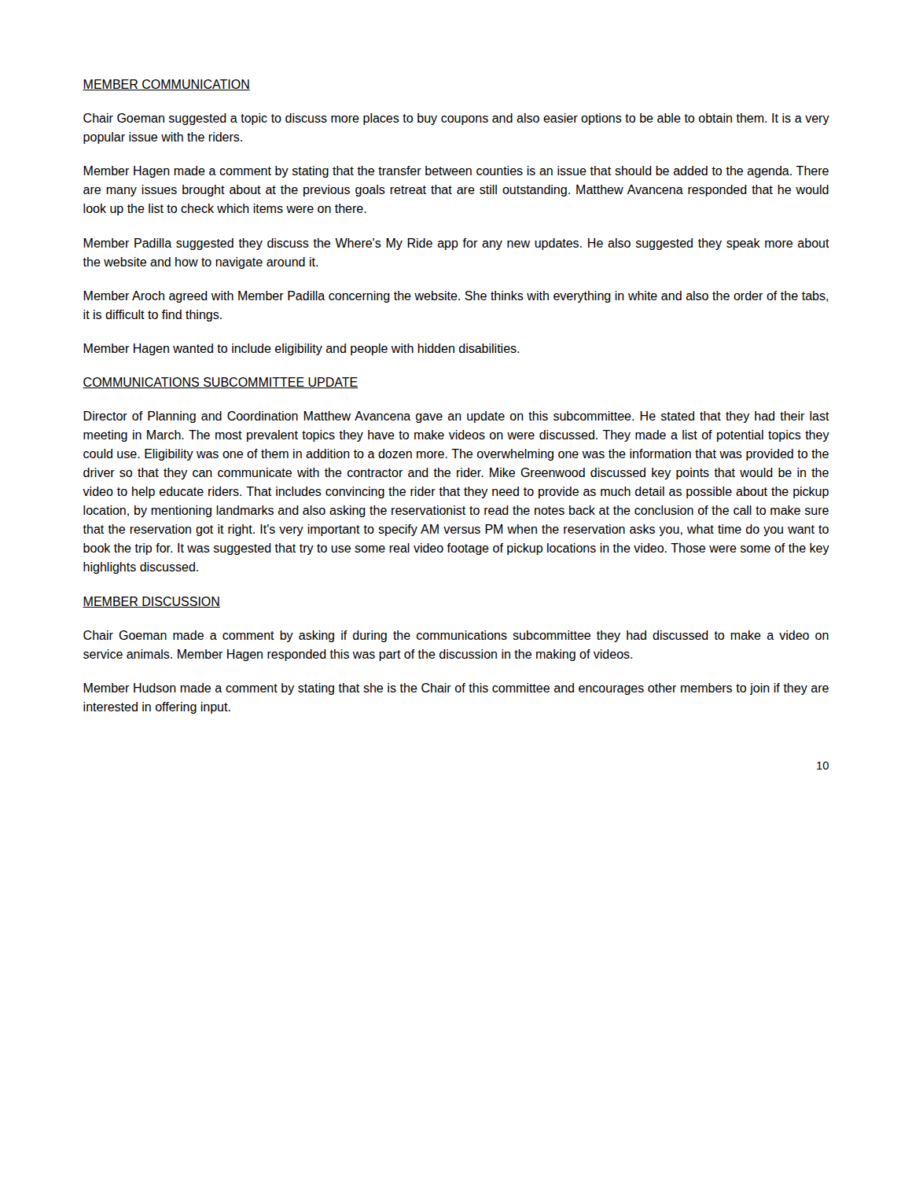MEMBER COMMUNICATION
Chair Goeman suggested a topic to discuss more places to buy coupons and also easier options to be able to obtain them. It is a very popular issue with the riders.
Member Hagen made a comment by stating that the transfer between counties is an issue that should be added to the agenda. There are many issues brought about at the previous goals retreat that are still outstanding. Matthew Avancena responded that he would look up the list to check which items were on there.
Member Padilla suggested they discuss the Where's My Ride app for any new updates. He also suggested they speak more about the website and how to navigate around it.
Member Aroch agreed with Member Padilla concerning the website. She thinks with everything in white and also the order of the tabs, it is difficult to find things.
Member Hagen wanted to include eligibility and people with hidden disabilities.
COMMUNICATIONS SUBCOMMITTEE UPDATE
Director of Planning and Coordination Matthew Avancena gave an update on this subcommittee. He stated that they had their last meeting in March. The most prevalent topics they have to make videos on were discussed. They made a list of potential topics they could use. Eligibility was one of them in addition to a dozen more. The overwhelming one was the information that was provided to the driver so that they can communicate with the contractor and the rider. Mike Greenwood discussed key points that would be in the video to help educate riders. That includes convincing the rider that they need to provide as much detail as possible about the pickup location, by mentioning landmarks and also asking the reservationist to read the notes back at the conclusion of the call to make sure that the reservation got it right. It's very important to specify AM versus PM when the reservation asks you, what time do you want to book the trip for. It was suggested that try to use some real video footage of pickup locations in the video. Those were some of the key highlights discussed.
MEMBER DISCUSSION
Chair Goeman made a comment by asking if during the communications subcommittee they had discussed to make a video on service animals. Member Hagen responded this was part of the discussion in the making of videos.
Member Hudson made a comment by stating that she is the Chair of this committee and encourages other members to join if they are interested in offering input.
10